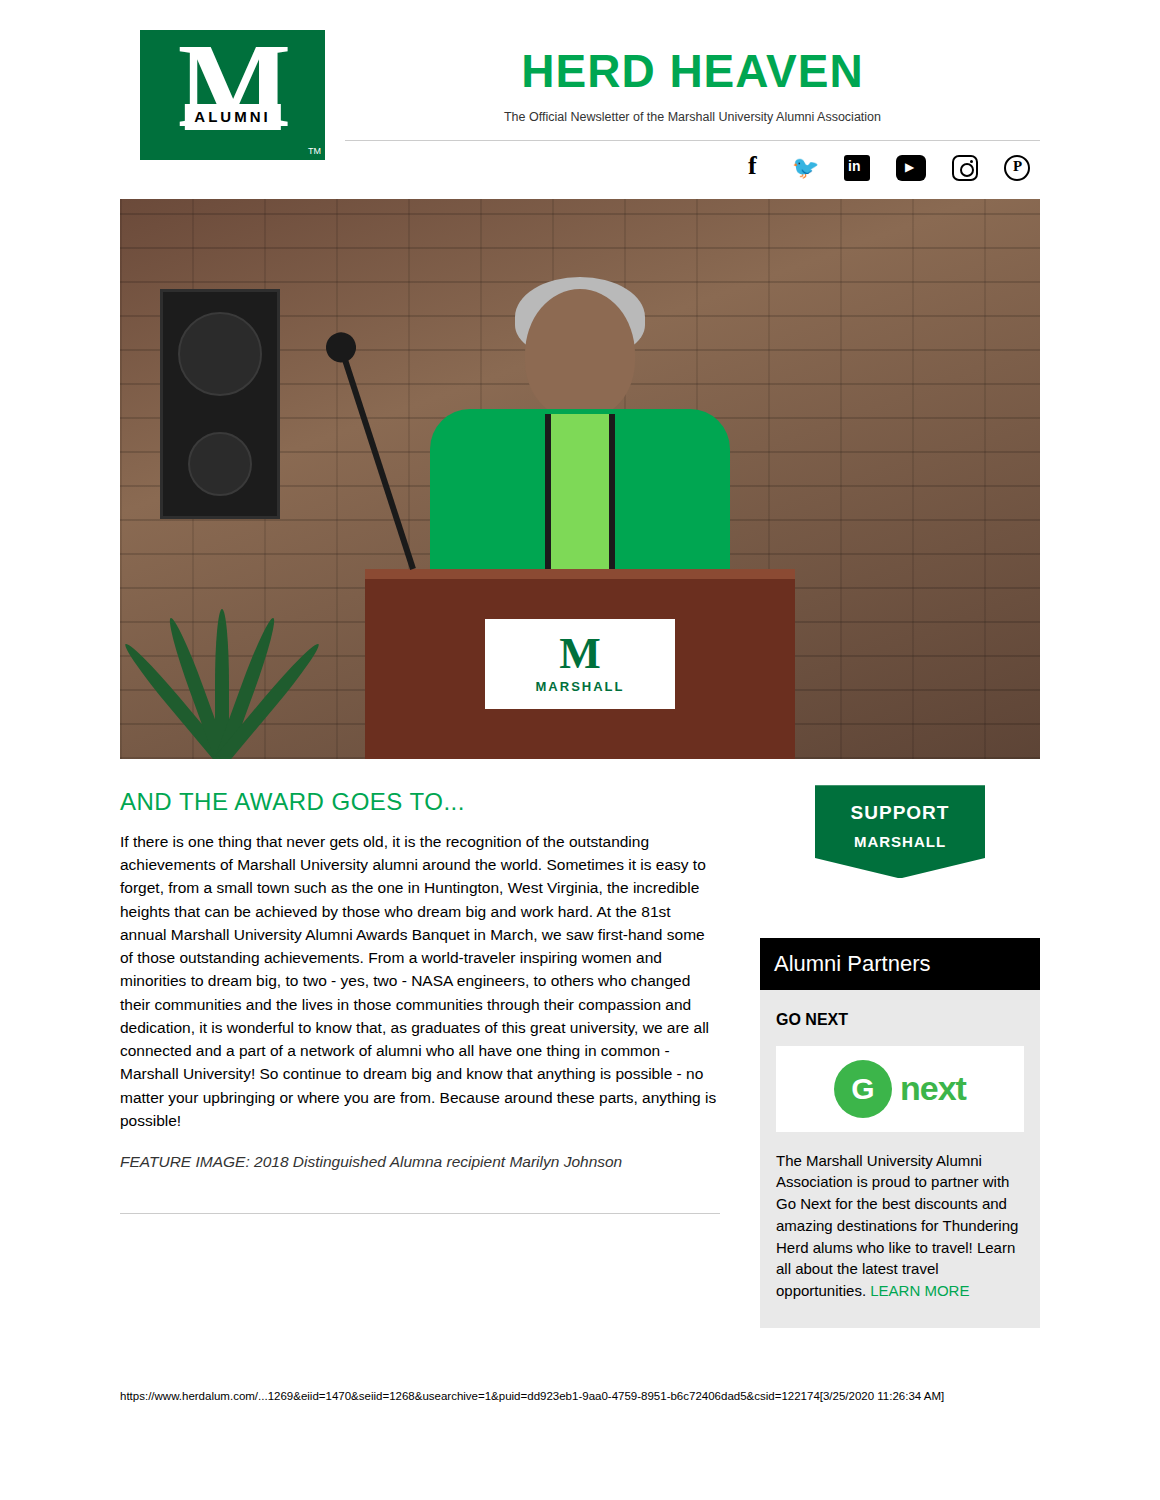M ALUMNI TM
HERD HEAVEN
The Official Newsletter of the Marshall University Alumni Association
M MARSHALL
AND THE AWARD GOES TO...
If there is one thing that never gets old, it is the recognition of the outstanding achievements of Marshall University alumni around the world. Sometimes it is easy to forget, from a small town such as the one in Huntington, West Virginia, the incredible heights that can be achieved by those who dream big and work hard. At the 81st annual Marshall University Alumni Awards Banquet in March, we saw first-hand some of those outstanding achievements. From a world-traveler inspiring women and minorities to dream big, to two - yes, two - NASA engineers, to others who changed their communities and the lives in those communities through their compassion and dedication, it is wonderful to know that, as graduates of this great university, we are all connected and a part of a network of alumni who all have one thing in common - Marshall University! So continue to dream big and know that anything is possible - no matter your upbringing or where you are from. Because around these parts, anything is possible!
FEATURE IMAGE: 2018 Distinguished Alumna recipient Marilyn Johnson
SUPPORT
MARSHALL
Alumni Partners
GO NEXT
G next
The Marshall University Alumni Association is proud to partner with Go Next for the best discounts and amazing destinations for Thundering Herd alums who like to travel! Learn all about the latest travel opportunities. LEARN MORE
https://www.herdalum.com/...1269&eiid=1470&seiid=1268&usearchive=1&puid=dd923eb1-9aa0-4759-8951-b6c72406dad5&csid=122174[3/25/2020 11:26:34 AM]